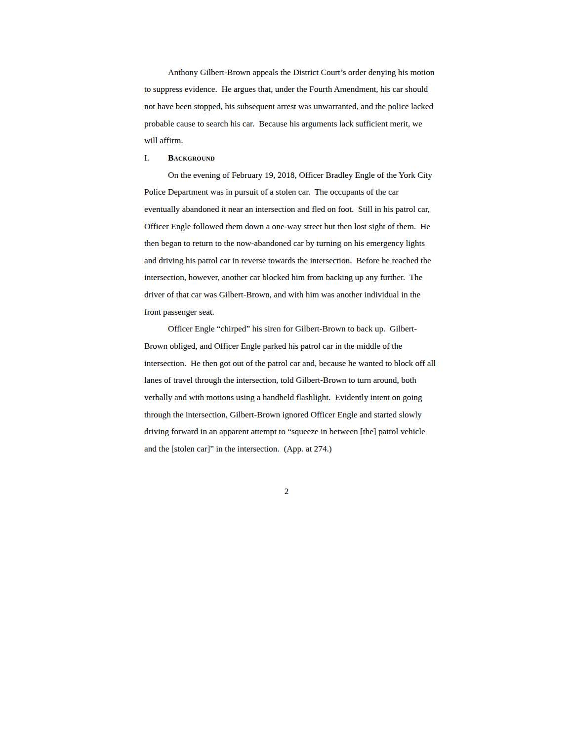Anthony Gilbert-Brown appeals the District Court’s order denying his motion to suppress evidence. He argues that, under the Fourth Amendment, his car should not have been stopped, his subsequent arrest was unwarranted, and the police lacked probable cause to search his car. Because his arguments lack sufficient merit, we will affirm.
I. Background
On the evening of February 19, 2018, Officer Bradley Engle of the York City Police Department was in pursuit of a stolen car. The occupants of the car eventually abandoned it near an intersection and fled on foot. Still in his patrol car, Officer Engle followed them down a one-way street but then lost sight of them. He then began to return to the now-abandoned car by turning on his emergency lights and driving his patrol car in reverse towards the intersection. Before he reached the intersection, however, another car blocked him from backing up any further. The driver of that car was Gilbert-Brown, and with him was another individual in the front passenger seat.
Officer Engle “chirped” his siren for Gilbert-Brown to back up. Gilbert-Brown obliged, and Officer Engle parked his patrol car in the middle of the intersection. He then got out of the patrol car and, because he wanted to block off all lanes of travel through the intersection, told Gilbert-Brown to turn around, both verbally and with motions using a handheld flashlight. Evidently intent on going through the intersection, Gilbert-Brown ignored Officer Engle and started slowly driving forward in an apparent attempt to “squeeze in between [the] patrol vehicle and the [stolen car]” in the intersection. (App. at 274.)
2